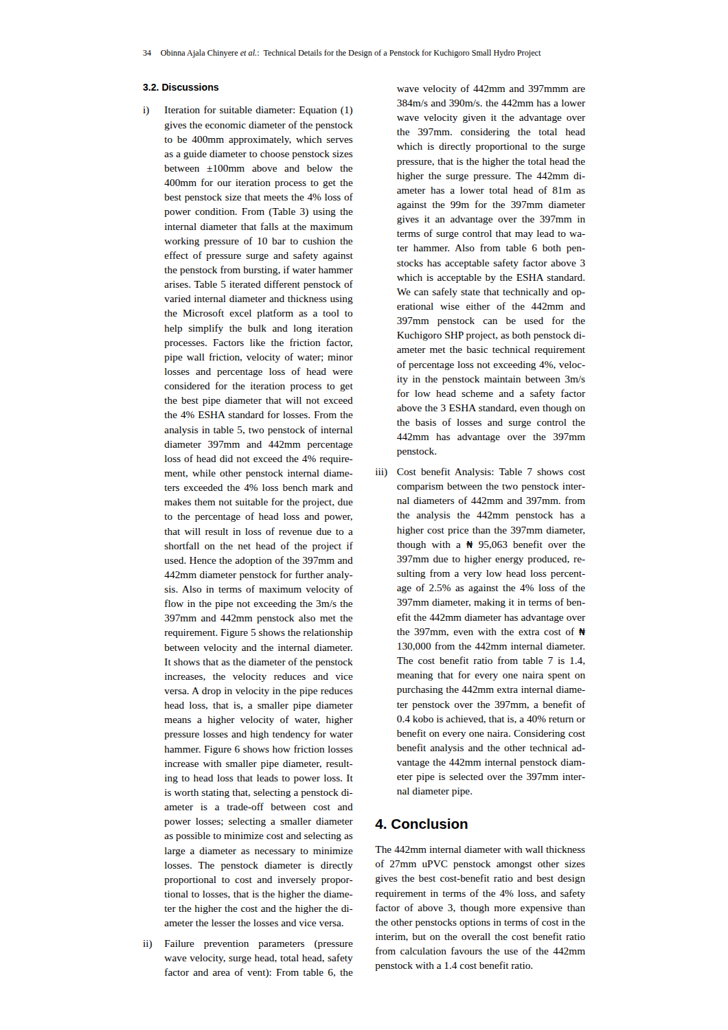34 Obinna Ajala Chinyere et al.: Technical Details for the Design of a Penstock for Kuchigoro Small Hydro Project
3.2. Discussions
i) Iteration for suitable diameter: Equation (1) gives the economic diameter of the penstock to be 400mm approximately, which serves as a guide diameter to choose penstock sizes between ±100mm above and below the 400mm for our iteration process to get the best penstock size that meets the 4% loss of power condition. From (Table 3) using the internal diameter that falls at the maximum working pressure of 10 bar to cushion the effect of pressure surge and safety against the penstock from bursting, if water hammer arises. Table 5 iterated different penstock of varied internal diameter and thickness using the Microsoft excel platform as a tool to help simplify the bulk and long iteration processes. Factors like the friction factor, pipe wall friction, velocity of water; minor losses and percentage loss of head were considered for the iteration process to get the best pipe diameter that will not exceed the 4% ESHA standard for losses. From the analysis in table 5, two penstock of internal diameter 397mm and 442mm percentage loss of head did not exceed the 4% requirement, while other penstock internal diameters exceeded the 4% loss bench mark and makes them not suitable for the project, due to the percentage of head loss and power, that will result in loss of revenue due to a shortfall on the net head of the project if used. Hence the adoption of the 397mm and 442mm diameter penstock for further analysis. Also in terms of maximum velocity of flow in the pipe not exceeding the 3m/s the 397mm and 442mm penstock also met the requirement. Figure 5 shows the relationship between velocity and the internal diameter. It shows that as the diameter of the penstock increases, the velocity reduces and vice versa. A drop in velocity in the pipe reduces head loss, that is, a smaller pipe diameter means a higher velocity of water, higher pressure losses and high tendency for water hammer. Figure 6 shows how friction losses increase with smaller pipe diameter, resulting to head loss that leads to power loss. It is worth stating that, selecting a penstock diameter is a trade-off between cost and power losses; selecting a smaller diameter as possible to minimize cost and selecting as large a diameter as necessary to minimize losses. The penstock diameter is directly proportional to cost and inversely proportional to losses, that is the higher the diameter the higher the cost and the higher the diameter the lesser the losses and vice versa.
ii) Failure prevention parameters (pressure wave velocity, surge head, total head, safety factor and area of vent): From table 6, the wave velocity of 442mm and 397mmm are 384m/s and 390m/s. the 442mm has a lower wave velocity given it the advantage over the 397mm. considering the total head which is directly proportional to the surge pressure, that is the higher the total head the higher the surge pressure. The 442mm diameter has a lower total head of 81m as against the 99m for the 397mm diameter gives it an advantage over the 397mm in terms of surge control that may lead to water hammer. Also from table 6 both penstocks has acceptable safety factor above 3 which is acceptable by the ESHA standard. We can safely state that technically and operational wise either of the 442mm and 397mm penstock can be used for the Kuchigoro SHP project, as both penstock diameter met the basic technical requirement of percentage loss not exceeding 4%, velocity in the penstock maintain between 3m/s for low head scheme and a safety factor above the 3 ESHA standard, even though on the basis of losses and surge control the 442mm has advantage over the 397mm penstock.
iii) Cost benefit Analysis: Table 7 shows cost comparism between the two penstock internal diameters of 442mm and 397mm. from the analysis the 442mm penstock has a higher cost price than the 397mm diameter, though with a ₦ 95,063 benefit over the 397mm due to higher energy produced, resulting from a very low head loss percentage of 2.5% as against the 4% loss of the 397mm diameter, making it in terms of benefit the 442mm diameter has advantage over the 397mm, even with the extra cost of ₦ 130,000 from the 442mm internal diameter. The cost benefit ratio from table 7 is 1.4, meaning that for every one naira spent on purchasing the 442mm extra internal diameter penstock over the 397mm, a benefit of 0.4 kobo is achieved, that is, a 40% return or benefit on every one naira. Considering cost benefit analysis and the other technical advantage the 442mm internal penstock diameter pipe is selected over the 397mm internal diameter pipe.
4. Conclusion
The 442mm internal diameter with wall thickness of 27mm uPVC penstock amongst other sizes gives the best cost-benefit ratio and best design requirement in terms of the 4% loss, and safety factor of above 3, though more expensive than the other penstocks options in terms of cost in the interim, but on the overall the cost benefit ratio from calculation favours the use of the 442mm penstock with a 1.4 cost benefit ratio.